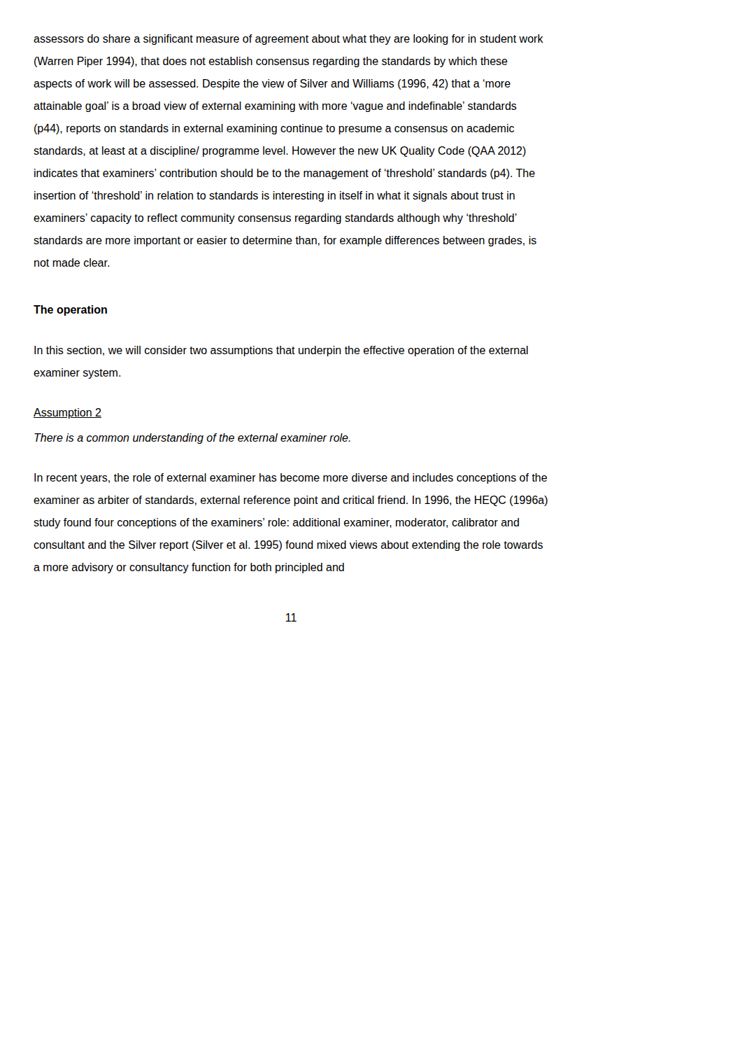assessors do share a significant measure of agreement about what they are looking for in student work (Warren Piper 1994), that does not establish consensus regarding the standards by which these aspects of work will be assessed. Despite the view of Silver and Williams (1996, 42) that a ‘more attainable goal’ is a broad view of external examining with more ‘vague and indefinable’ standards (p44), reports on standards in external examining continue to presume a consensus on academic standards, at least at a discipline/ programme level. However the new UK Quality Code (QAA 2012) indicates that examiners’ contribution should be to the management of ‘threshold’ standards (p4). The insertion of ‘threshold’ in relation to standards is interesting in itself in what it signals about trust in examiners’ capacity to reflect community consensus regarding standards although why ‘threshold’ standards are more important or easier to determine than, for example differences between grades, is not made clear.
The operation
In this section, we will consider two assumptions that underpin the effective operation of the external examiner system.
Assumption 2
There is a common understanding of the external examiner role.
In recent years, the role of external examiner has become more diverse and includes conceptions of the examiner as arbiter of standards, external reference point and critical friend. In 1996, the HEQC (1996a) study found four conceptions of the examiners’ role: additional examiner, moderator, calibrator and consultant and the Silver report (Silver et al. 1995) found mixed views about extending the role towards a more advisory or consultancy function for both principled and
11